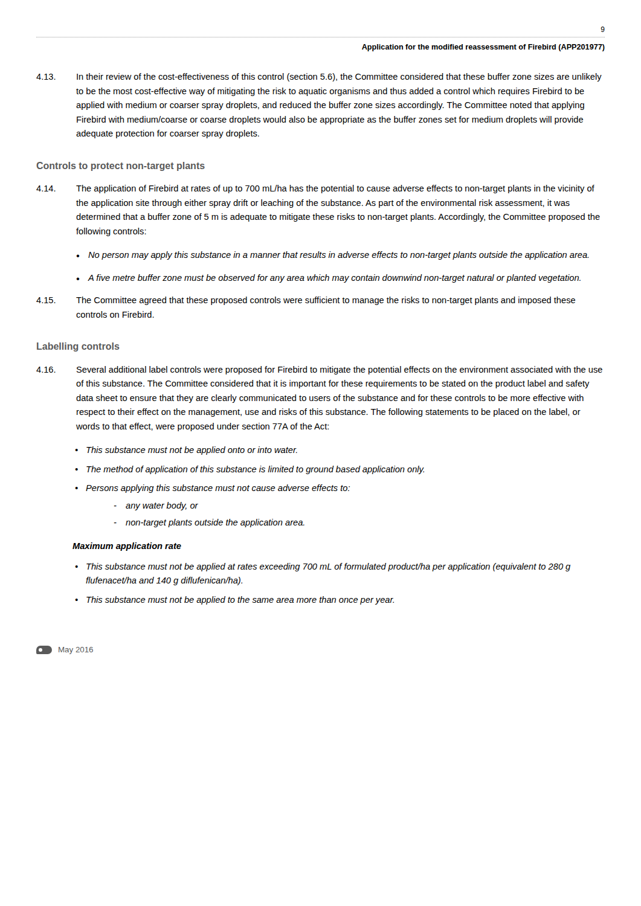9
Application for the modified reassessment of Firebird (APP201977)
4.13.
In their review of the cost-effectiveness of this control (section 5.6), the Committee considered that these buffer zone sizes are unlikely to be the most cost-effective way of mitigating the risk to aquatic organisms and thus added a control which requires Firebird to be applied with medium or coarser spray droplets, and reduced the buffer zone sizes accordingly. The Committee noted that applying Firebird with medium/coarse or coarse droplets would also be appropriate as the buffer zones set for medium droplets will provide adequate protection for coarser spray droplets.
Controls to protect non-target plants
4.14.
The application of Firebird at rates of up to 700 mL/ha has the potential to cause adverse effects to non-target plants in the vicinity of the application site through either spray drift or leaching of the substance. As part of the environmental risk assessment, it was determined that a buffer zone of 5 m is adequate to mitigate these risks to non-target plants. Accordingly, the Committee proposed the following controls:
No person may apply this substance in a manner that results in adverse effects to non-target plants outside the application area.
A five metre buffer zone must be observed for any area which may contain downwind non-target natural or planted vegetation.
4.15.
The Committee agreed that these proposed controls were sufficient to manage the risks to non-target plants and imposed these controls on Firebird.
Labelling controls
4.16.
Several additional label controls were proposed for Firebird to mitigate the potential effects on the environment associated with the use of this substance. The Committee considered that it is important for these requirements to be stated on the product label and safety data sheet to ensure that they are clearly communicated to users of the substance and for these controls to be more effective with respect to their effect on the management, use and risks of this substance. The following statements to be placed on the label, or words to that effect, were proposed under section 77A of the Act:
This substance must not be applied onto or into water.
The method of application of this substance is limited to ground based application only.
Persons applying this substance must not cause adverse effects to:
any water body, or
non-target plants outside the application area.
Maximum application rate
This substance must not be applied at rates exceeding 700 mL of formulated product/ha per application (equivalent to 280 g flufenacet/ha and 140 g diflufenican/ha).
This substance must not be applied to the same area more than once per year.
May 2016